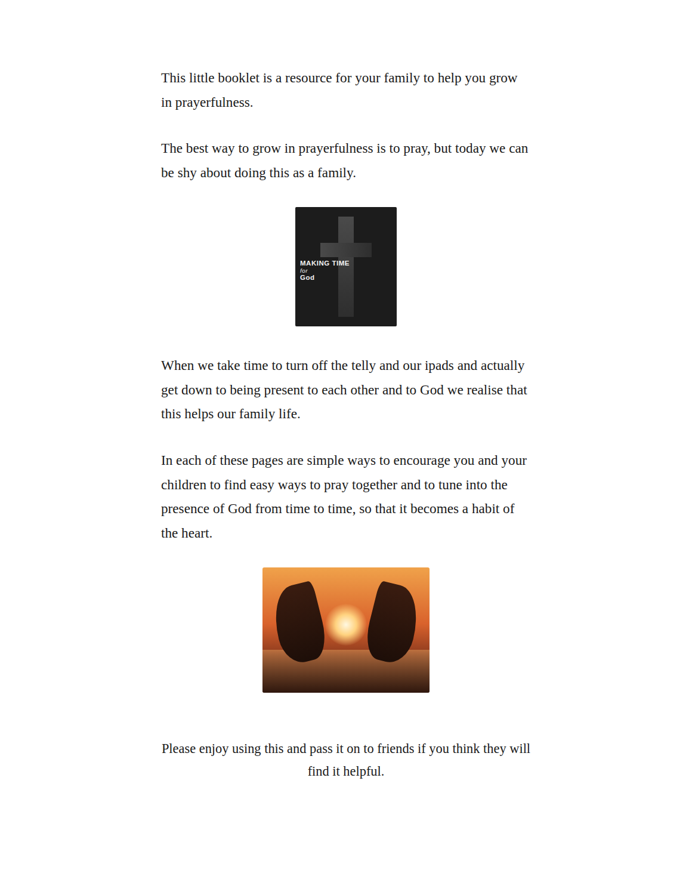This little booklet is a resource for your family to help you grow in prayerfulness.
The best way to grow in prayerfulness is to pray, but today we can be shy about doing this as a family.
MAKING TIMEfor God
When we take time to turn off the telly and our ipads and actually get down to being present to each other and to God we realise that this helps our family life.
In each of these pages are simple ways to encourage you and your children to find easy ways to pray together and to tune into the presence of God from time to time, so that it becomes a habit of the heart.
Please enjoy using this and pass it on to friends if you think they will find it helpful.